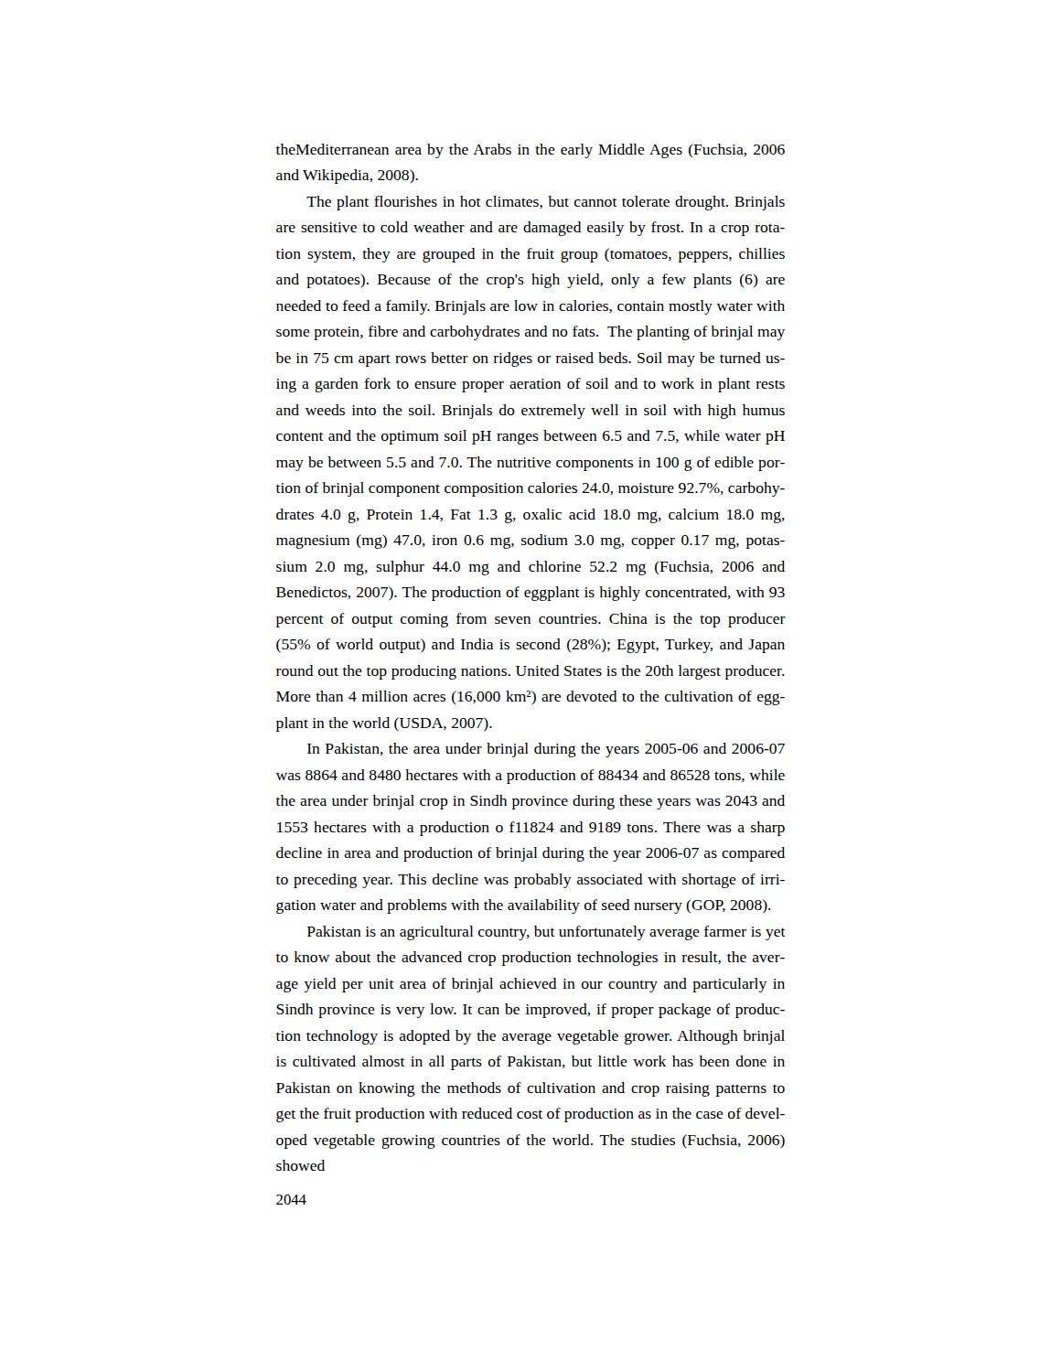theMediterranean area by the Arabs in the early Middle Ages (Fuchsia, 2006 and Wikipedia, 2008).
The plant flourishes in hot climates, but cannot tolerate drought. Brinjals are sensitive to cold weather and are damaged easily by frost. In a crop rotation system, they are grouped in the fruit group (tomatoes, peppers, chillies and potatoes). Because of the crop's high yield, only a few plants (6) are needed to feed a family. Brinjals are low in calories, contain mostly water with some protein, fibre and carbohydrates and no fats. The planting of brinjal may be in 75 cm apart rows better on ridges or raised beds. Soil may be turned using a garden fork to ensure proper aeration of soil and to work in plant rests and weeds into the soil. Brinjals do extremely well in soil with high humus content and the optimum soil pH ranges between 6.5 and 7.5, while water pH may be between 5.5 and 7.0. The nutritive components in 100 g of edible portion of brinjal component composition calories 24.0, moisture 92.7%, carbohydrates 4.0 g, Protein 1.4, Fat 1.3 g, oxalic acid 18.0 mg, calcium 18.0 mg, magnesium (mg) 47.0, iron 0.6 mg, sodium 3.0 mg, copper 0.17 mg, potassium 2.0 mg, sulphur 44.0 mg and chlorine 52.2 mg (Fuchsia, 2006 and Benedictos, 2007). The production of eggplant is highly concentrated, with 93 percent of output coming from seven countries. China is the top producer (55% of world output) and India is second (28%); Egypt, Turkey, and Japan round out the top producing nations. United States is the 20th largest producer. More than 4 million acres (16,000 km²) are devoted to the cultivation of eggplant in the world (USDA, 2007).
In Pakistan, the area under brinjal during the years 2005-06 and 2006-07 was 8864 and 8480 hectares with a production of 88434 and 86528 tons, while the area under brinjal crop in Sindh province during these years was 2043 and 1553 hectares with a production o f11824 and 9189 tons. There was a sharp decline in area and production of brinjal during the year 2006-07 as compared to preceding year. This decline was probably associated with shortage of irrigation water and problems with the availability of seed nursery (GOP, 2008).
Pakistan is an agricultural country, but unfortunately average farmer is yet to know about the advanced crop production technologies in result, the average yield per unit area of brinjal achieved in our country and particularly in Sindh province is very low. It can be improved, if proper package of production technology is adopted by the average vegetable grower. Although brinjal is cultivated almost in all parts of Pakistan, but little work has been done in Pakistan on knowing the methods of cultivation and crop raising patterns to get the fruit production with reduced cost of production as in the case of developed vegetable growing countries of the world. The studies (Fuchsia, 2006) showed
2044